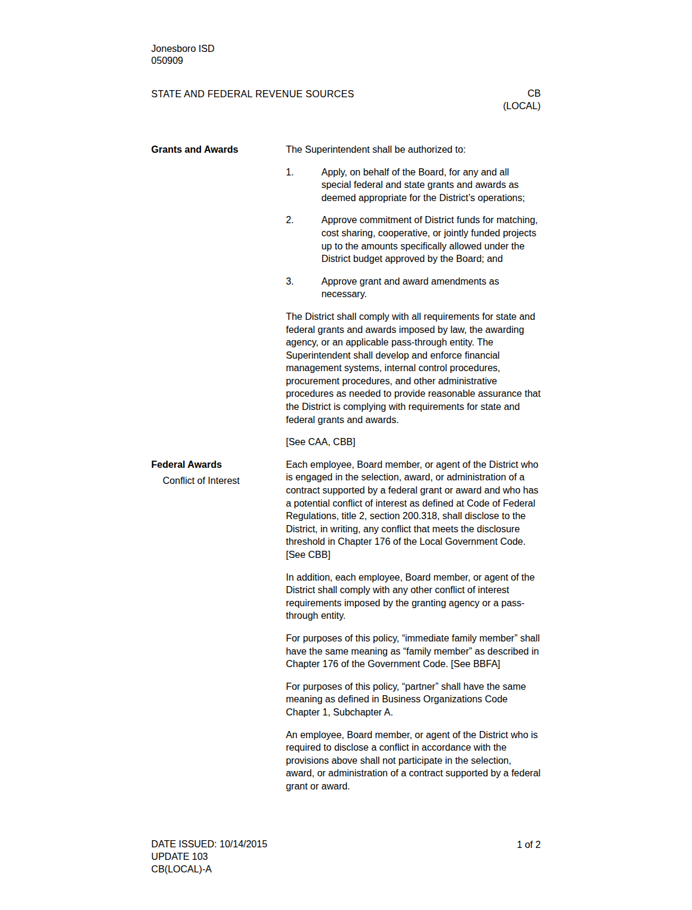Jonesboro ISD
050909
STATE AND FEDERAL REVENUE SOURCES
CB
(LOCAL)
Grants and Awards
The Superintendent shall be authorized to:
Apply, on behalf of the Board, for any and all special federal and state grants and awards as deemed appropriate for the District’s operations;
Approve commitment of District funds for matching, cost sharing, cooperative, or jointly funded projects up to the amounts specifically allowed under the District budget approved by the Board; and
Approve grant and award amendments as necessary.
The District shall comply with all requirements for state and federal grants and awards imposed by law, the awarding agency, or an applicable pass-through entity. The Superintendent shall develop and enforce financial management systems, internal control procedures, procurement procedures, and other administrative procedures as needed to provide reasonable assurance that the District is complying with requirements for state and federal grants and awards.
[See CAA, CBB]
Federal Awards
Conflict of Interest
Each employee, Board member, or agent of the District who is engaged in the selection, award, or administration of a contract supported by a federal grant or award and who has a potential conflict of interest as defined at Code of Federal Regulations, title 2, section 200.318, shall disclose to the District, in writing, any conflict that meets the disclosure threshold in Chapter 176 of the Local Government Code. [See CBB]
In addition, each employee, Board member, or agent of the District shall comply with any other conflict of interest requirements imposed by the granting agency or a pass-through entity.
For purposes of this policy, “immediate family member” shall have the same meaning as “family member” as described in Chapter 176 of the Government Code. [See BBFA]
For purposes of this policy, “partner” shall have the same meaning as defined in Business Organizations Code Chapter 1, Subchapter A.
An employee, Board member, or agent of the District who is required to disclose a conflict in accordance with the provisions above shall not participate in the selection, award, or administration of a contract supported by a federal grant or award.
DATE ISSUED: 10/14/2015
UPDATE 103
CB(LOCAL)-A
1 of 2